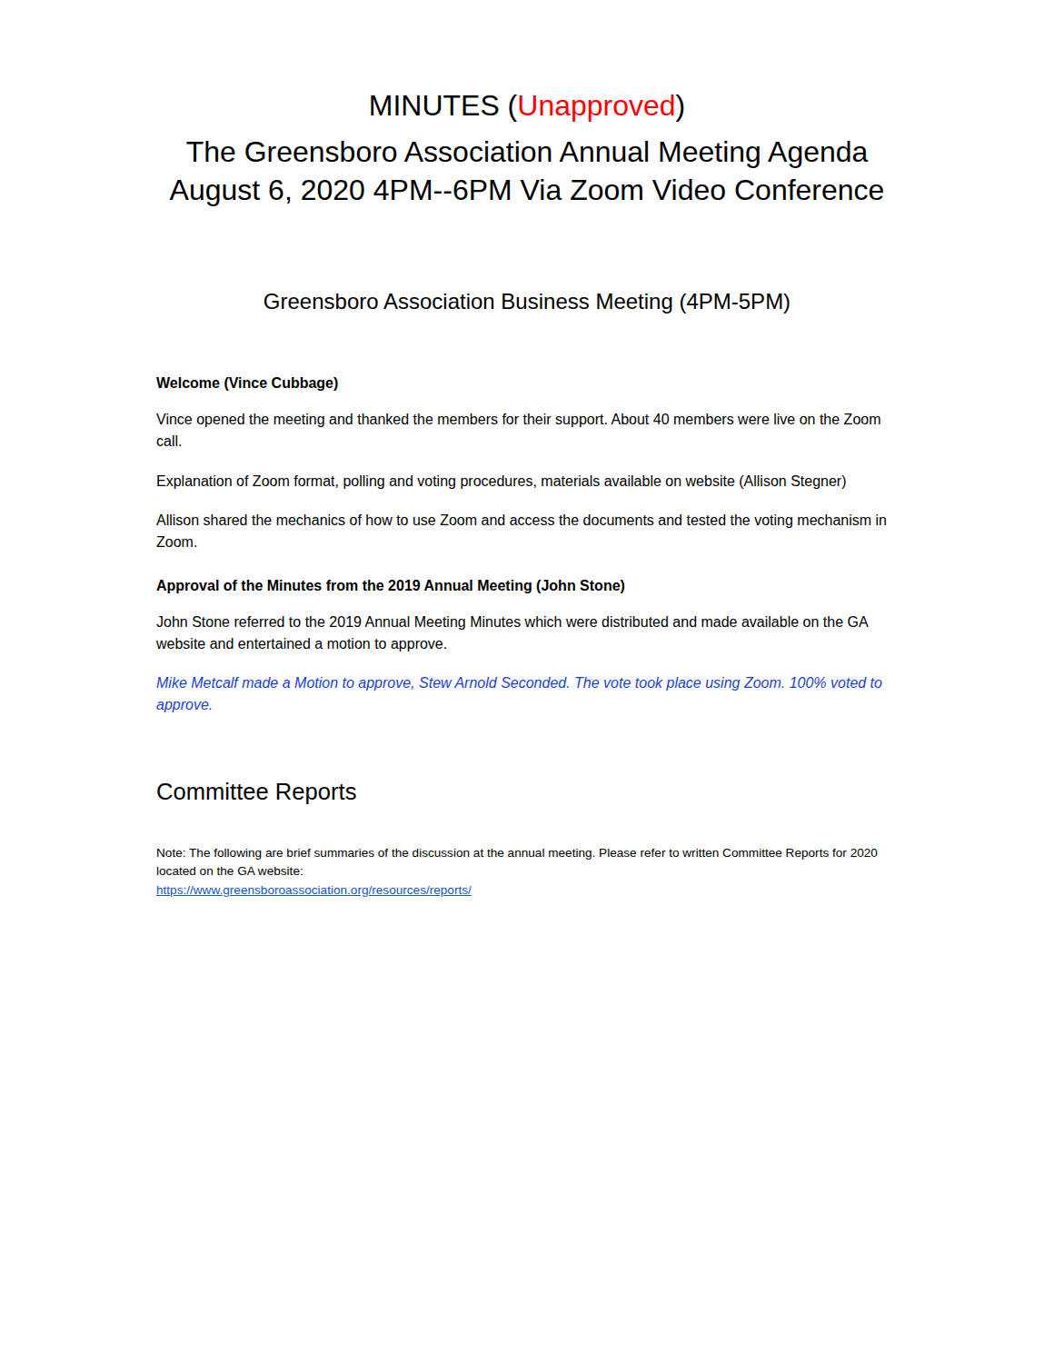MINUTES (Unapproved)
The Greensboro Association Annual Meeting Agenda
August 6, 2020 4PM--6PM Via Zoom Video Conference
Greensboro Association Business Meeting (4PM-5PM)
Welcome (Vince Cubbage)
Vince opened the meeting and thanked the members for their support. About 40 members were live on the Zoom call.
Explanation of Zoom format, polling and voting procedures, materials available on website (Allison Stegner)
Allison shared the mechanics of how to use Zoom and access the documents and tested the voting mechanism in Zoom.
Approval of the Minutes from the 2019 Annual Meeting (John Stone)
John Stone referred to the 2019 Annual Meeting Minutes which were distributed and made available on the GA website and entertained a motion to approve.
Mike Metcalf made a Motion to approve, Stew Arnold Seconded. The vote took place using Zoom. 100% voted to approve.
Committee Reports
Note: The following are brief summaries of the discussion at the annual meeting. Please refer to written Committee Reports for 2020 located on the GA website:
https://www.greensboroassociation.org/resources/reports/